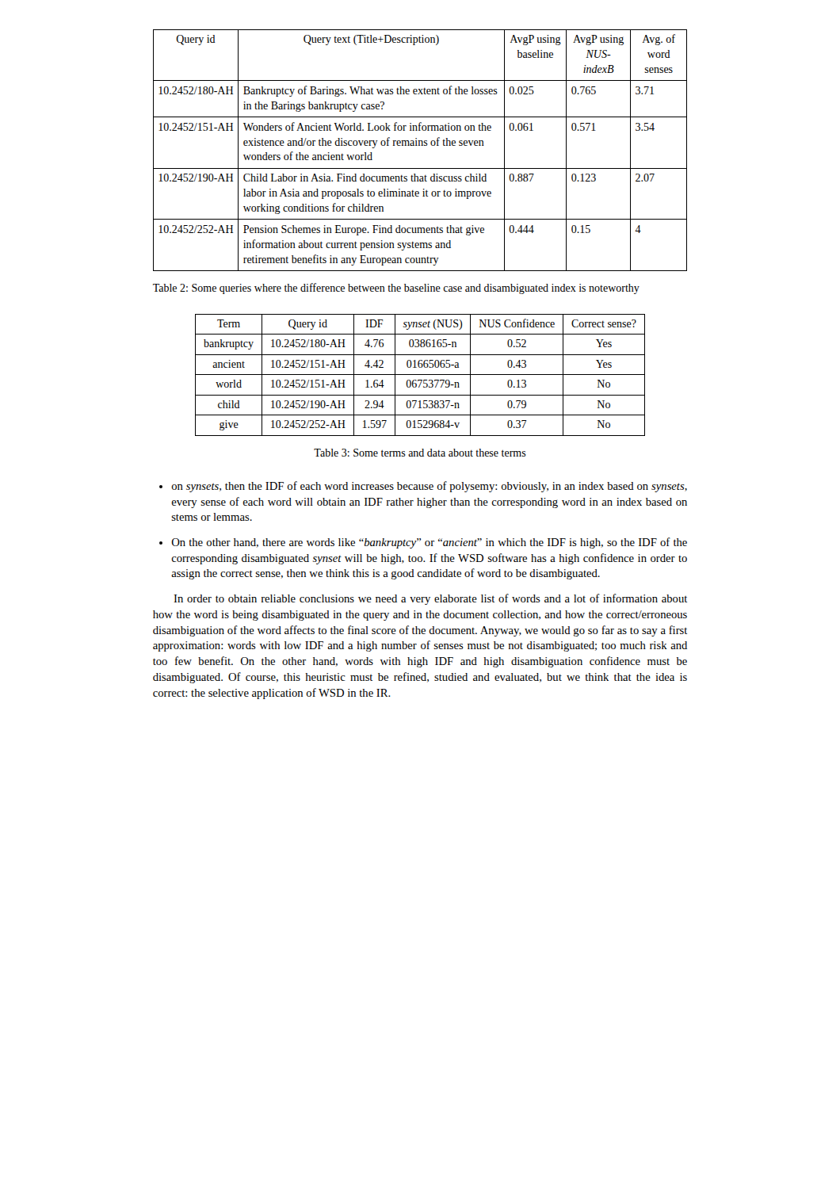| Query id | Query text (Title+Description) | AvgP using baseline | AvgP using NUS-indexB | Avg. of word senses |
| --- | --- | --- | --- | --- |
| 10.2452/180-AH | Bankruptcy of Barings. What was the extent of the losses in the Barings bankruptcy case? | 0.025 | 0.765 | 3.71 |
| 10.2452/151-AH | Wonders of Ancient World. Look for information on the existence and/or the discovery of remains of the seven wonders of the ancient world | 0.061 | 0.571 | 3.54 |
| 10.2452/190-AH | Child Labor in Asia. Find documents that discuss child labor in Asia and proposals to eliminate it or to improve working conditions for children | 0.887 | 0.123 | 2.07 |
| 10.2452/252-AH | Pension Schemes in Europe. Find documents that give information about current pension systems and retirement benefits in any European country | 0.444 | 0.15 | 4 |
Table 2: Some queries where the difference between the baseline case and disambiguated index is noteworthy
| Term | Query id | IDF | synset (NUS) | NUS Confidence | Correct sense? |
| --- | --- | --- | --- | --- | --- |
| bankruptcy | 10.2452/180-AH | 4.76 | 0386165-n | 0.52 | Yes |
| ancient | 10.2452/151-AH | 4.42 | 01665065-a | 0.43 | Yes |
| world | 10.2452/151-AH | 1.64 | 06753779-n | 0.13 | No |
| child | 10.2452/190-AH | 2.94 | 07153837-n | 0.79 | No |
| give | 10.2452/252-AH | 1.597 | 01529684-v | 0.37 | No |
Table 3: Some terms and data about these terms
on synsets, then the IDF of each word increases because of polysemy: obviously, in an index based on synsets, every sense of each word will obtain an IDF rather higher than the corresponding word in an index based on stems or lemmas.
On the other hand, there are words like “bankruptcy” or “ancient” in which the IDF is high, so the IDF of the corresponding disambiguated synset will be high, too. If the WSD software has a high confidence in order to assign the correct sense, then we think this is a good candidate of word to be disambiguated.
In order to obtain reliable conclusions we need a very elaborate list of words and a lot of information about how the word is being disambiguated in the query and in the document collection, and how the correct/erroneous disambiguation of the word affects to the final score of the document. Anyway, we would go so far as to say a first approximation: words with low IDF and a high number of senses must be not disambiguated; too much risk and too few benefit. On the other hand, words with high IDF and high disambiguation confidence must be disambiguated. Of course, this heuristic must be refined, studied and evaluated, but we think that the idea is correct: the selective application of WSD in the IR.